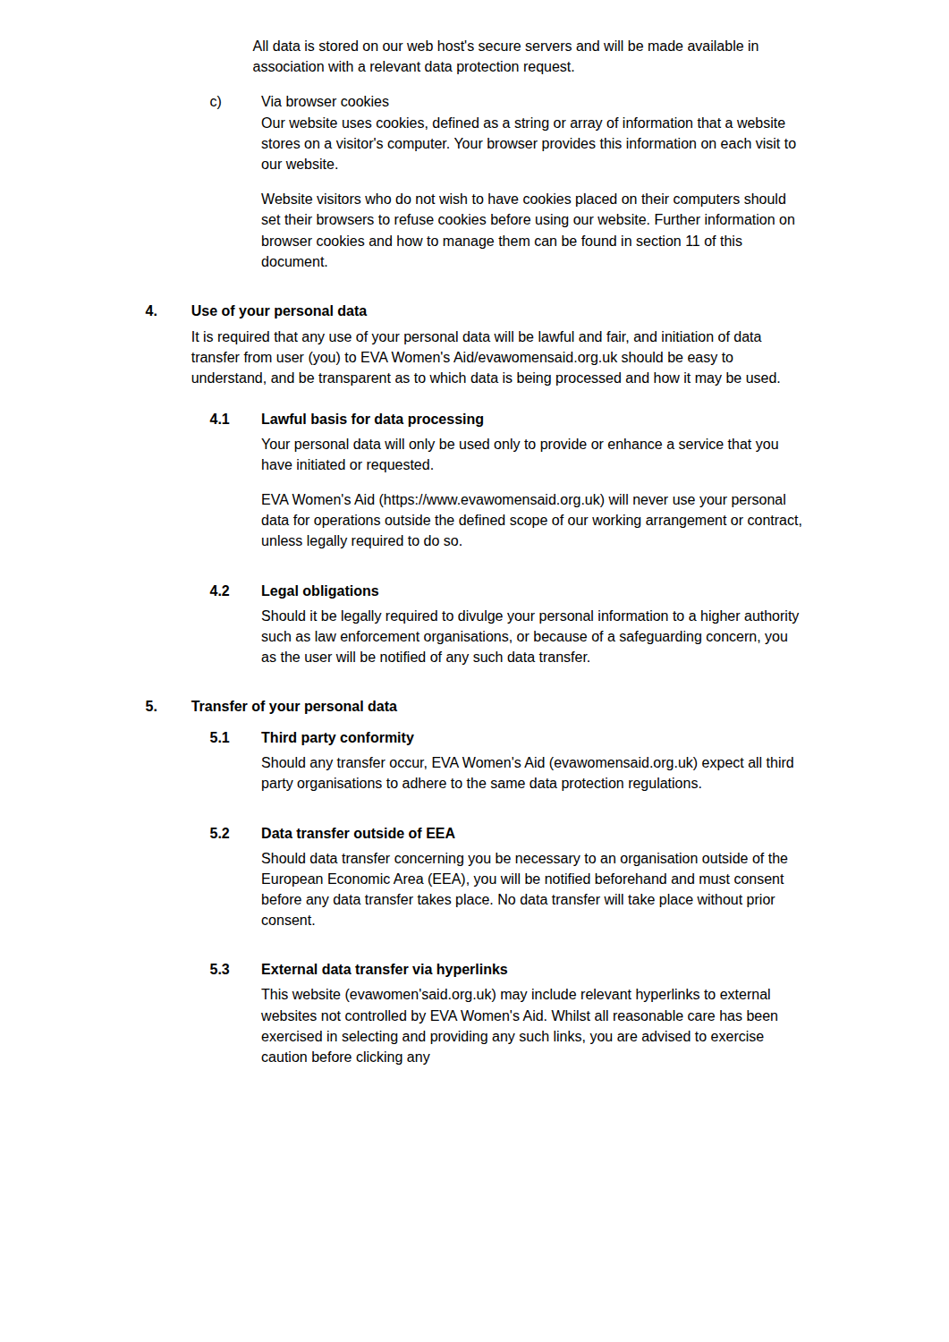All data is stored on our web host's secure servers and will be made available in association with a relevant data protection request.
c)
Via browser cookies
Our website uses cookies, defined as a string or array of information that a website stores on a visitor's computer. Your browser provides this information on each visit to our website.
Website visitors who do not wish to have cookies placed on their computers should set their browsers to refuse cookies before using our website. Further information on browser cookies and how to manage them can be found in section 11 of this document.
4.
Use of your personal data
It is required that any use of your personal data will be lawful and fair, and initiation of data transfer from user (you) to EVA Women's Aid/evawomensaid.org.uk should be easy to understand, and be transparent as to which data is being processed and how it may be used.
4.1
Lawful basis for data processing
Your personal data will only be used only to provide or enhance a service that you have initiated or requested.
EVA Women's Aid (https://www.evawomensaid.org.uk) will never use your personal data for operations outside the defined scope of our working arrangement or contract, unless legally required to do so.
4.2
Legal obligations
Should it be legally required to divulge your personal information to a higher authority such as law enforcement organisations, or because of a safeguarding concern, you as the user will be notified of any such data transfer.
5.
Transfer of your personal data
5.1
Third party conformity
Should any transfer occur, EVA Women's Aid (evawomensaid.org.uk) expect all third party organisations to adhere to the same data protection regulations.
5.2
Data transfer outside of EEA
Should data transfer concerning you be necessary to an organisation outside of the European Economic Area (EEA), you will be notified beforehand and must consent before any data transfer takes place. No data transfer will take place without prior consent.
5.3
External data transfer via hyperlinks
This website (evawomen'said.org.uk) may include relevant hyperlinks to external websites not controlled by EVA Women's Aid. Whilst all reasonable care has been exercised in selecting and providing any such links, you are advised to exercise caution before clicking any